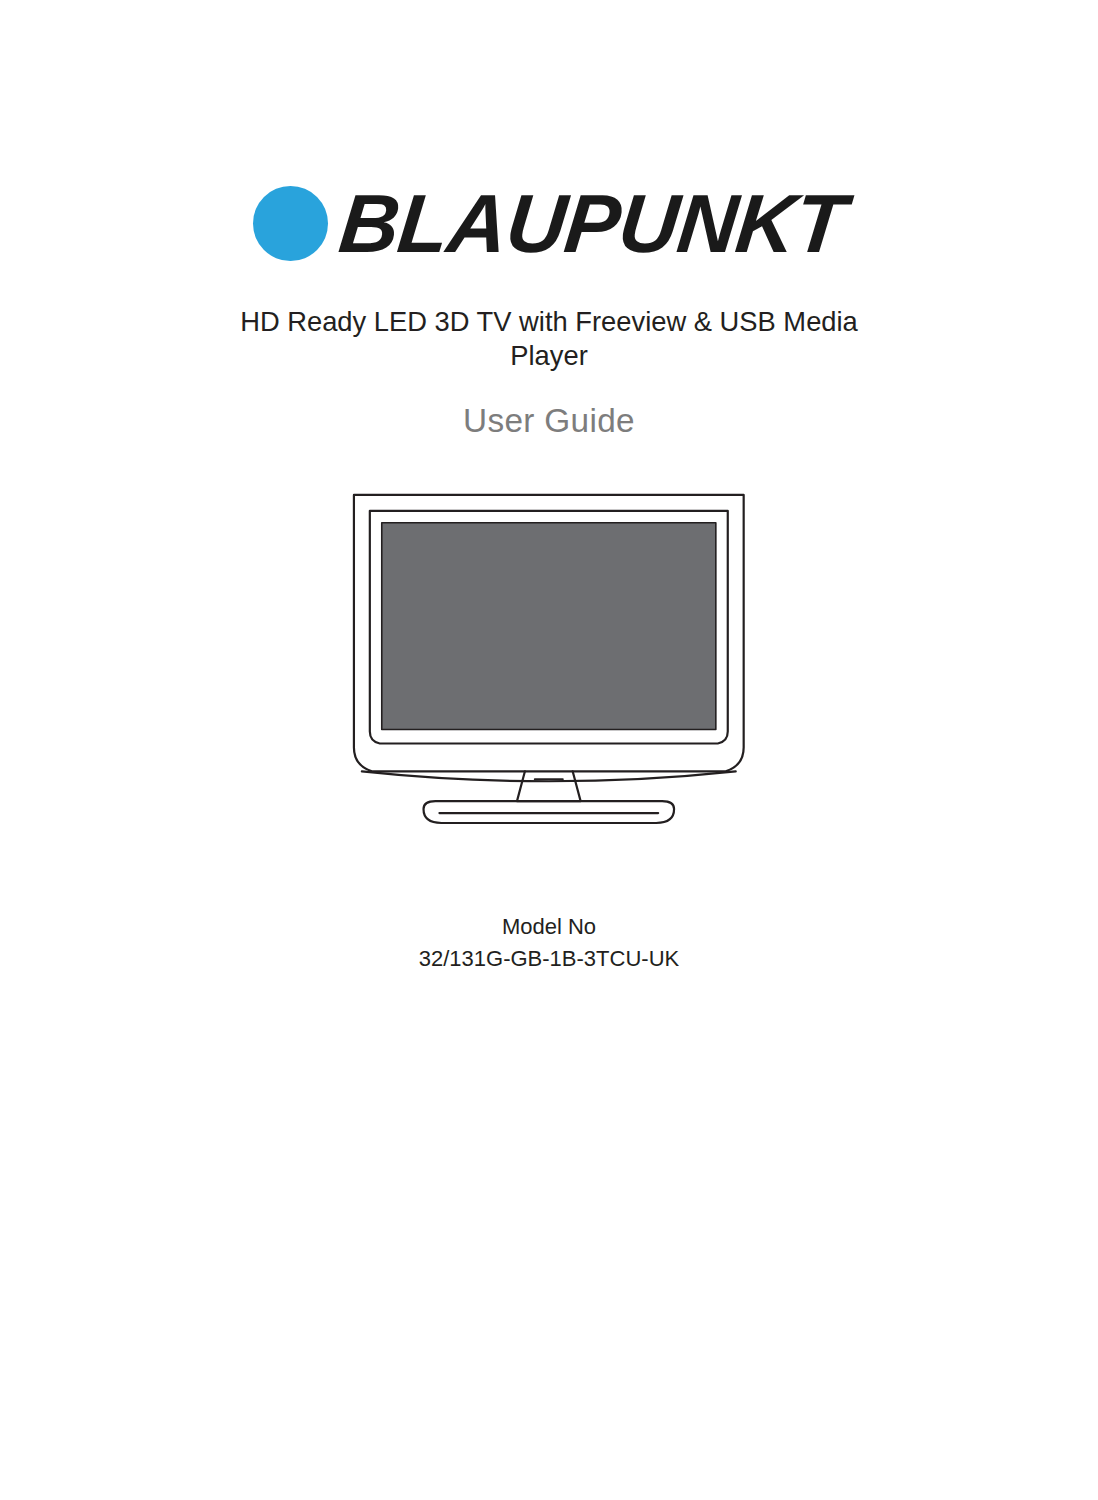BLAUPUNKT
HD Ready LED 3D TV with Freeview & USB Media Player
User Guide
Model No 32/131G-GB-1B-3TCU-UK